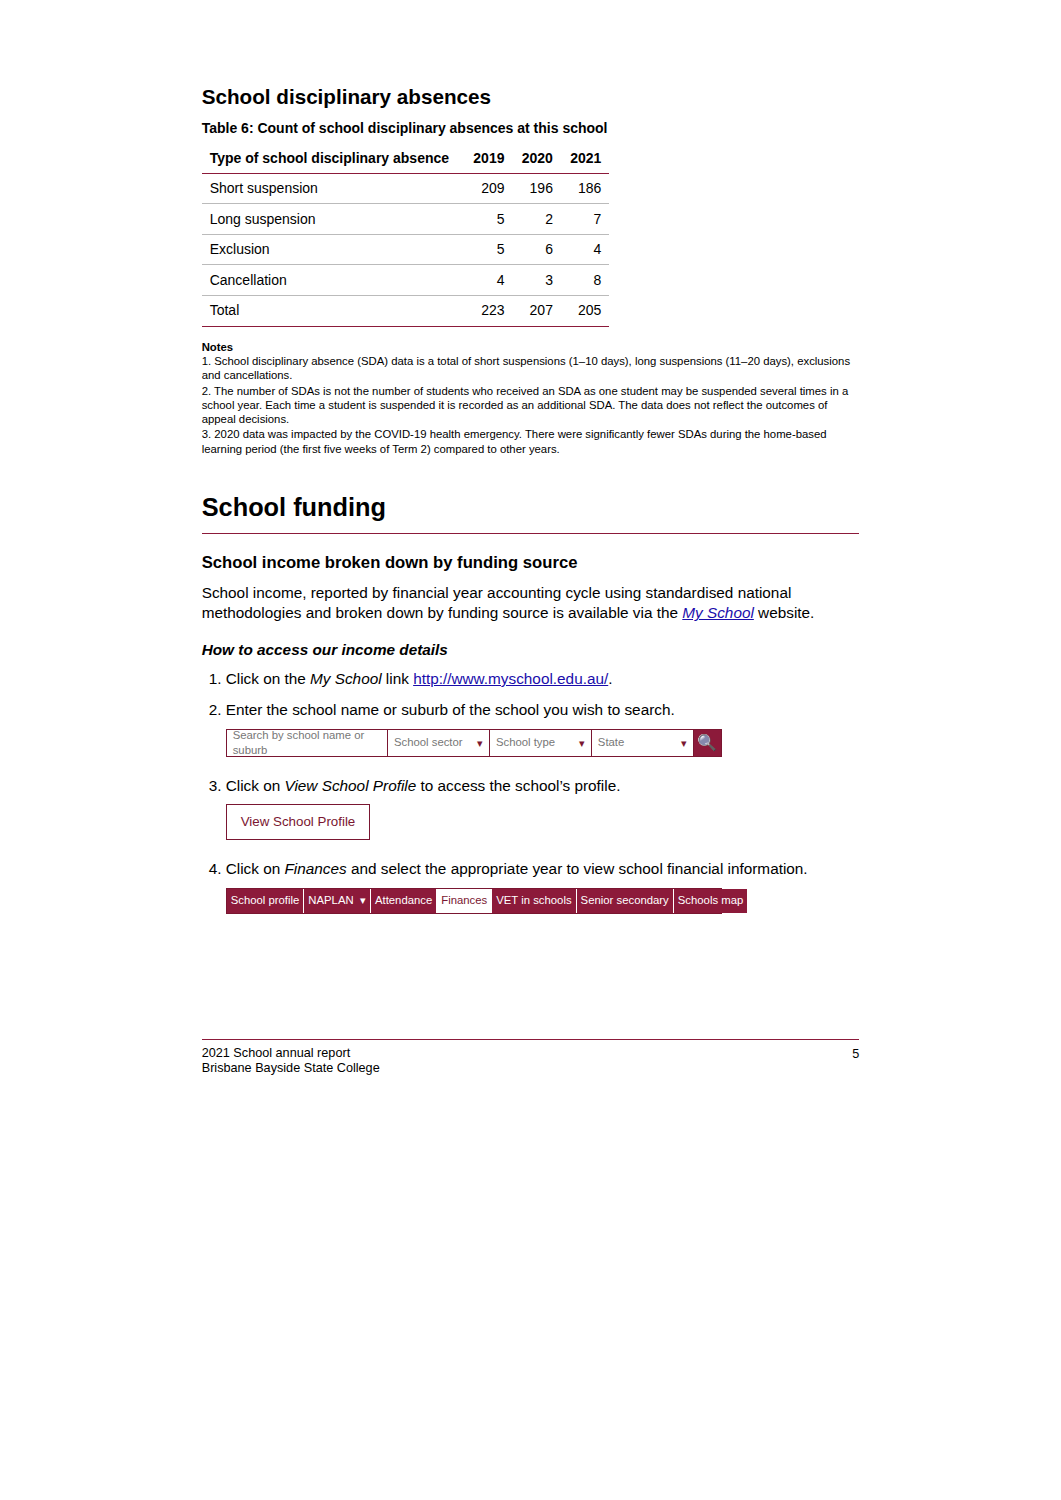School disciplinary absences
Table 6: Count of school disciplinary absences at this school
| Type of school disciplinary absence | 2019 | 2020 | 2021 |
| --- | --- | --- | --- |
| Short suspension | 209 | 196 | 186 |
| Long suspension | 5 | 2 | 7 |
| Exclusion | 5 | 6 | 4 |
| Cancellation | 4 | 3 | 8 |
| Total | 223 | 207 | 205 |
Notes
1. School disciplinary absence (SDA) data is a total of short suspensions (1–10 days), long suspensions (11–20 days), exclusions and cancellations.
2. The number of SDAs is not the number of students who received an SDA as one student may be suspended several times in a school year. Each time a student is suspended it is recorded as an additional SDA. The data does not reflect the outcomes of appeal decisions.
3. 2020 data was impacted by the COVID-19 health emergency. There were significantly fewer SDAs during the home-based learning period (the first five weeks of Term 2) compared to other years.
School funding
School income broken down by funding source
School income, reported by financial year accounting cycle using standardised national methodologies and broken down by funding source is available via the My School website.
How to access our income details
Click on the My School link http://www.myschool.edu.au/.
Enter the school name or suburb of the school you wish to search.
Search by school name or suburb
School sector▾
School type▾
State▾
🔍
Click on View School Profile to access the school’s profile.
View School Profile
Click on Finances and select the appropriate year to view school financial information.
School profile
NAPLAN ▾
Attendance
Finances
VET in schools
Senior secondary
Schools map
2021 School annual report
Brisbane Bayside State College
5